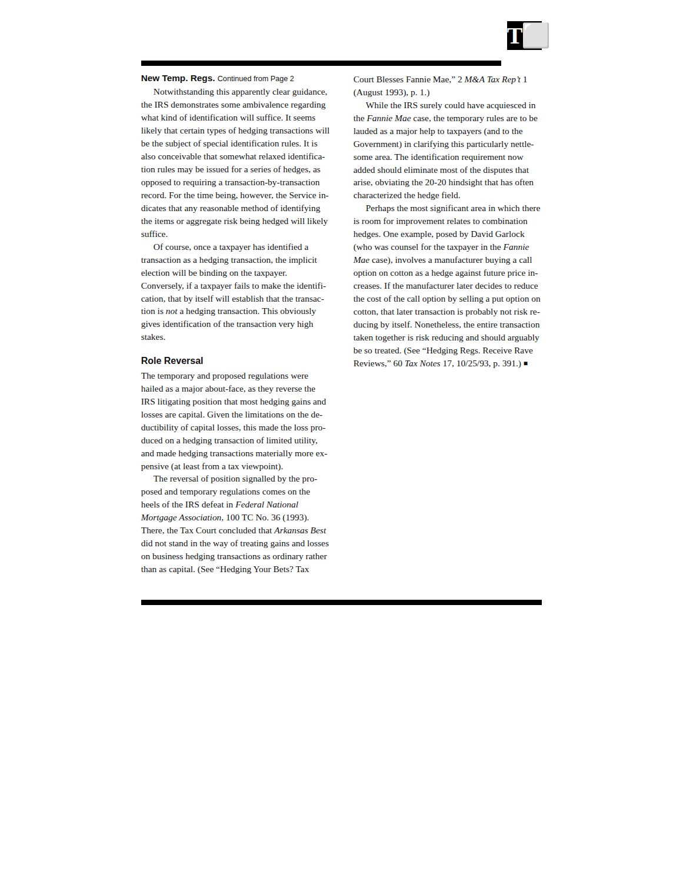T⬜
New Temp. Regs. Continued from Page 2
Notwithstanding this apparently clear guidance, the IRS demonstrates some ambivalence regarding what kind of identification will suffice. It seems likely that certain types of hedging transactions will be the subject of special identification rules. It is also conceivable that somewhat relaxed identification rules may be issued for a series of hedges, as opposed to requiring a transaction-by-transaction record. For the time being, however, the Service indicates that any reasonable method of identifying the items or aggregate risk being hedged will likely suffice.
Of course, once a taxpayer has identified a transaction as a hedging transaction, the implicit election will be binding on the taxpayer. Conversely, if a taxpayer fails to make the identification, that by itself will establish that the transaction is not a hedging transaction. This obviously gives identification of the transaction very high stakes.
Role Reversal
The temporary and proposed regulations were hailed as a major about-face, as they reverse the IRS litigating position that most hedging gains and losses are capital. Given the limitations on the deductibility of capital losses, this made the loss produced on a hedging transaction of limited utility, and made hedging transactions materially more expensive (at least from a tax viewpoint).
The reversal of position signalled by the proposed and temporary regulations comes on the heels of the IRS defeat in Federal National Mortgage Association, 100 TC No. 36 (1993). There, the Tax Court concluded that Arkansas Best did not stand in the way of treating gains and losses on business hedging transactions as ordinary rather than as capital. (See “Hedging Your Bets? Tax Court Blesses Fannie Mae,” 2 M&A Tax Rep’t 1 (August 1993), p. 1.)
While the IRS surely could have acquiesced in the Fannie Mae case, the temporary rules are to be lauded as a major help to taxpayers (and to the Government) in clarifying this particularly nettlesome area. The identification requirement now added should eliminate most of the disputes that arise, obviating the 20-20 hindsight that has often characterized the hedge field.
Perhaps the most significant area in which there is room for improvement relates to combination hedges. One example, posed by David Garlock (who was counsel for the taxpayer in the Fannie Mae case), involves a manufacturer buying a call option on cotton as a hedge against future price increases. If the manufacturer later decides to reduce the cost of the call option by selling a put option on cotton, that later transaction is probably not risk reducing by itself. Nonetheless, the entire transaction taken together is risk reducing and should arguably be so treated. (See “Hedging Regs. Receive Rave Reviews,” 60 Tax Notes 17, 10/25/93, p. 391.) ■